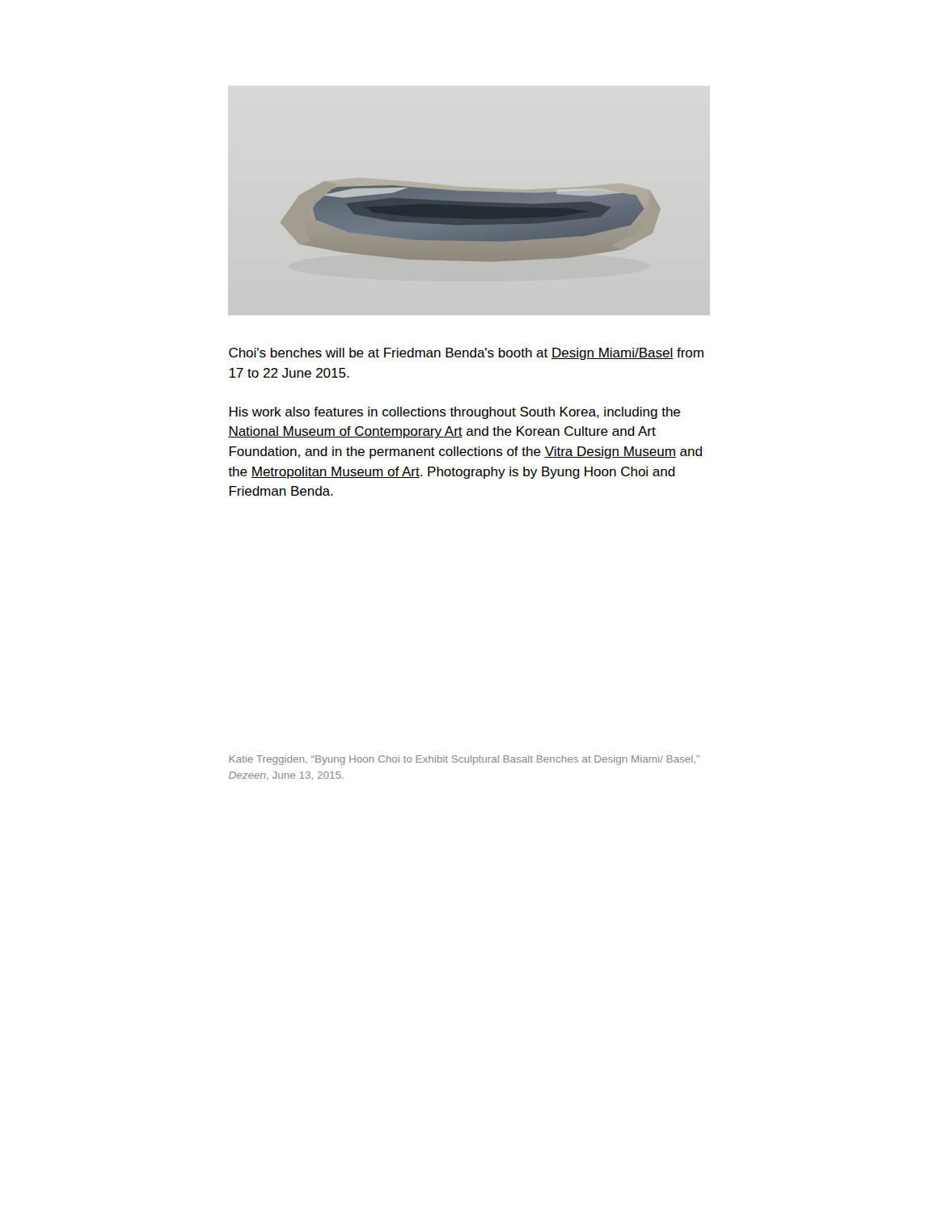Choi's benches will be at Friedman Benda's booth at Design Miami/Basel from 17 to 22 June 2015.
His work also features in collections throughout South Korea, including the National Museum of Contemporary Art and the Korean Culture and Art Foundation, and in the permanent collections of the Vitra Design Museum and the Metropolitan Museum of Art. Photography is by Byung Hoon Choi and Friedman Benda.
Katie Treggiden, “Byung Hoon Choi to Exhibit Sculptural Basalt Benches at Design Miami/ Basel,” Dezeen, June 13, 2015.